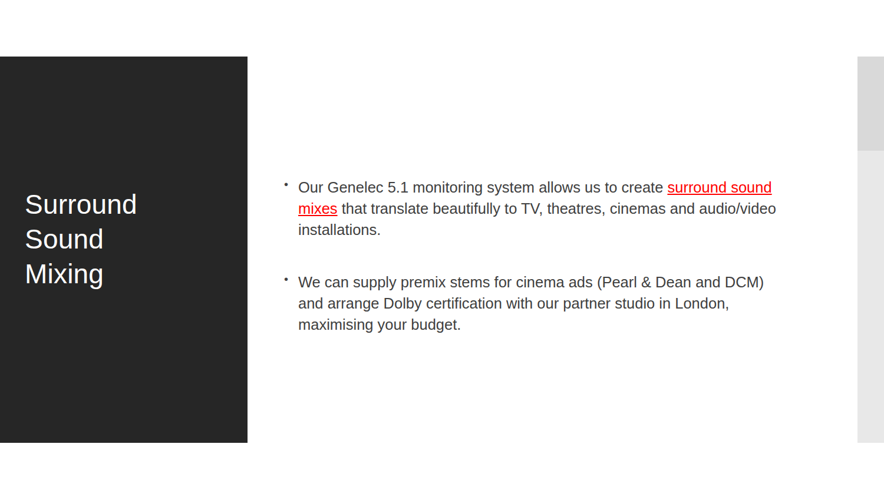Surround
Sound
Mixing
Our Genelec 5.1 monitoring system allows us to create surround sound mixes that translate beautifully to TV, theatres, cinemas and audio/video installations.
We can supply premix stems for cinema ads (Pearl & Dean and DCM) and arrange Dolby certification with our partner studio in London, maximising your budget.